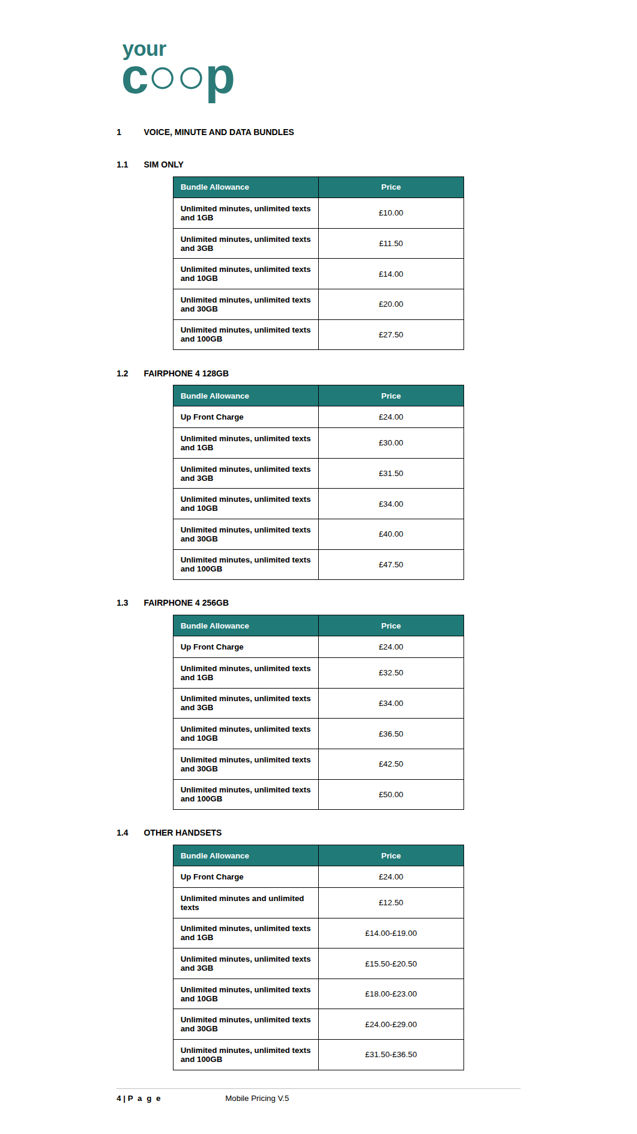your c○○p
1 VOICE, MINUTE AND DATA BUNDLES
1.1 SIM ONLY
| Bundle Allowance | Price |
| --- | --- |
| Unlimited minutes, unlimited texts and 1GB | £10.00 |
| Unlimited minutes, unlimited texts and 3GB | £11.50 |
| Unlimited minutes, unlimited texts and 10GB | £14.00 |
| Unlimited minutes, unlimited texts and 30GB | £20.00 |
| Unlimited minutes, unlimited texts and 100GB | £27.50 |
1.2 FAIRPHONE 4 128GB
| Bundle Allowance | Price |
| --- | --- |
| Up Front Charge | £24.00 |
| Unlimited minutes, unlimited texts and 1GB | £30.00 |
| Unlimited minutes, unlimited texts and 3GB | £31.50 |
| Unlimited minutes, unlimited texts and 10GB | £34.00 |
| Unlimited minutes, unlimited texts and 30GB | £40.00 |
| Unlimited minutes, unlimited texts and 100GB | £47.50 |
1.3 FAIRPHONE 4 256GB
| Bundle Allowance | Price |
| --- | --- |
| Up Front Charge | £24.00 |
| Unlimited minutes, unlimited texts and 1GB | £32.50 |
| Unlimited minutes, unlimited texts and 3GB | £34.00 |
| Unlimited minutes, unlimited texts and 10GB | £36.50 |
| Unlimited minutes, unlimited texts and 30GB | £42.50 |
| Unlimited minutes, unlimited texts and 100GB | £50.00 |
1.4 OTHER HANDSETS
| Bundle Allowance | Price |
| --- | --- |
| Up Front Charge | £24.00 |
| Unlimited minutes and unlimited texts | £12.50 |
| Unlimited minutes, unlimited texts and 1GB | £14.00-£19.00 |
| Unlimited minutes, unlimited texts and 3GB | £15.50-£20.50 |
| Unlimited minutes, unlimited texts and 10GB | £18.00-£23.00 |
| Unlimited minutes, unlimited texts and 30GB | £24.00-£29.00 |
| Unlimited minutes, unlimited texts and 100GB | £31.50-£36.50 |
4 | P a g e Mobile Pricing V.5